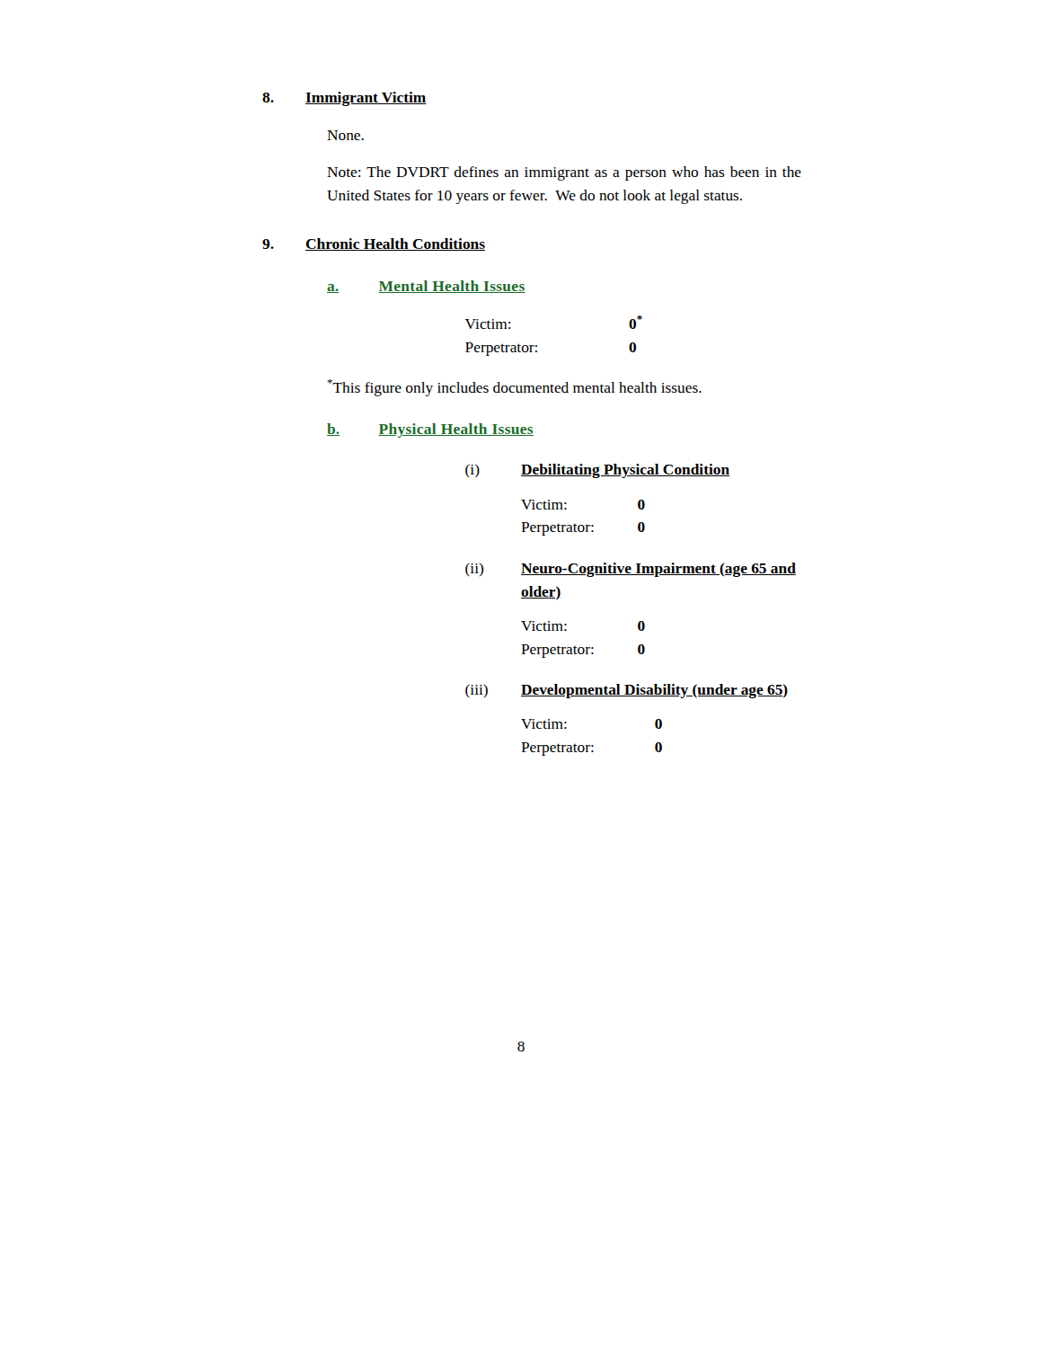8. Immigrant Victim
None.
Note: The DVDRT defines an immigrant as a person who has been in the United States for 10 years or fewer. We do not look at legal status.
9. Chronic Health Conditions
a. Mental Health Issues
Victim: 0*
Perpetrator: 0
*This figure only includes documented mental health issues.
b. Physical Health Issues
(i) Debilitating Physical Condition
Victim: 0
Perpetrator: 0
(ii) Neuro-Cognitive Impairment (age 65 and older)
Victim: 0
Perpetrator: 0
(iii) Developmental Disability (under age 65)
Victim: 0
Perpetrator: 0
8